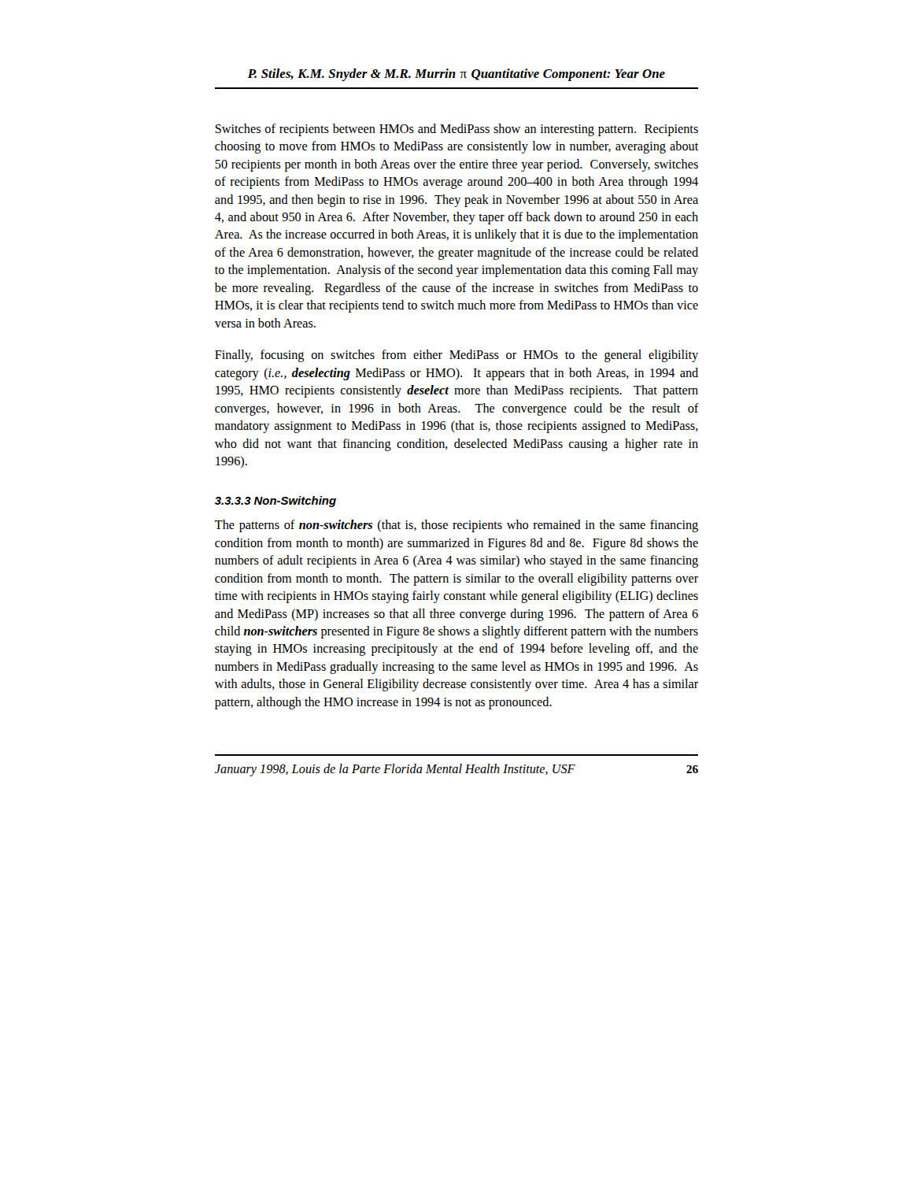P. Stiles, K.M. Snyder & M.R. Murrin π Quantitative Component: Year One
Switches of recipients between HMOs and MediPass show an interesting pattern. Recipients choosing to move from HMOs to MediPass are consistently low in number, averaging about 50 recipients per month in both Areas over the entire three year period. Conversely, switches of recipients from MediPass to HMOs average around 200–400 in both Area through 1994 and 1995, and then begin to rise in 1996. They peak in November 1996 at about 550 in Area 4, and about 950 in Area 6. After November, they taper off back down to around 250 in each Area. As the increase occurred in both Areas, it is unlikely that it is due to the implementation of the Area 6 demonstration, however, the greater magnitude of the increase could be related to the implementation. Analysis of the second year implementation data this coming Fall may be more revealing. Regardless of the cause of the increase in switches from MediPass to HMOs, it is clear that recipients tend to switch much more from MediPass to HMOs than vice versa in both Areas.
Finally, focusing on switches from either MediPass or HMOs to the general eligibility category (i.e., deselecting MediPass or HMO). It appears that in both Areas, in 1994 and 1995, HMO recipients consistently deselect more than MediPass recipients. That pattern converges, however, in 1996 in both Areas. The convergence could be the result of mandatory assignment to MediPass in 1996 (that is, those recipients assigned to MediPass, who did not want that financing condition, deselected MediPass causing a higher rate in 1996).
3.3.3.3 Non-Switching
The patterns of non-switchers (that is, those recipients who remained in the same financing condition from month to month) are summarized in Figures 8d and 8e. Figure 8d shows the numbers of adult recipients in Area 6 (Area 4 was similar) who stayed in the same financing condition from month to month. The pattern is similar to the overall eligibility patterns over time with recipients in HMOs staying fairly constant while general eligibility (ELIG) declines and MediPass (MP) increases so that all three converge during 1996. The pattern of Area 6 child non-switchers presented in Figure 8e shows a slightly different pattern with the numbers staying in HMOs increasing precipitously at the end of 1994 before leveling off, and the numbers in MediPass gradually increasing to the same level as HMOs in 1995 and 1996. As with adults, those in General Eligibility decrease consistently over time. Area 4 has a similar pattern, although the HMO increase in 1994 is not as pronounced.
January 1998, Louis de la Parte Florida Mental Health Institute, USF 26